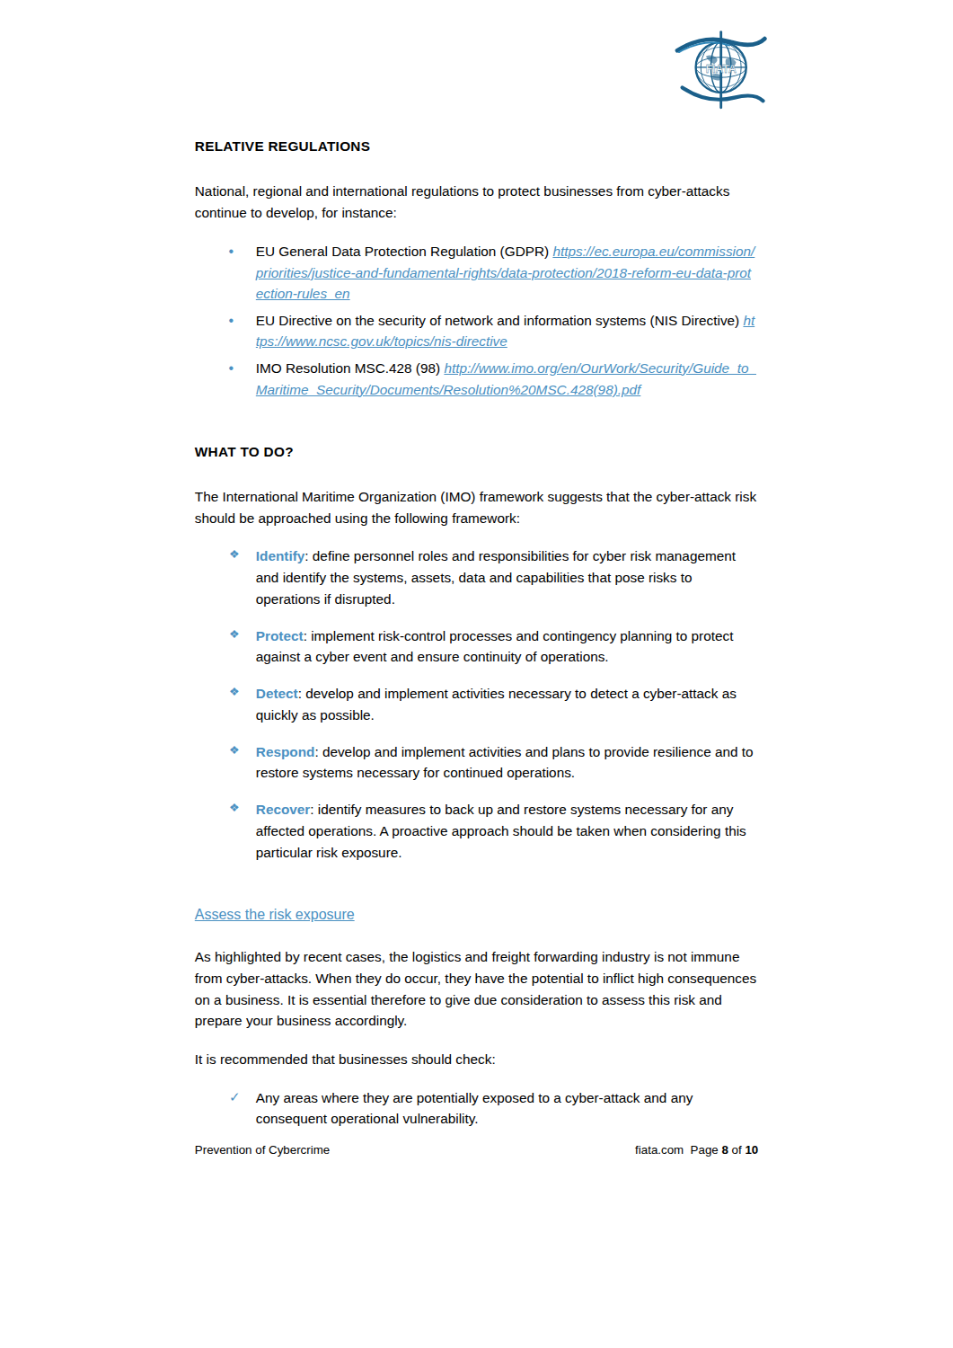FIATA
RELATIVE REGULATIONS
National, regional and international regulations to protect businesses from cyber-attacks continue to develop, for instance:
EU General Data Protection Regulation (GDPR) https://ec.europa.eu/commission/priorities/justice-and-fundamental-rights/data-protection/2018-reform-eu-data-protection-rules_en
EU Directive on the security of network and information systems (NIS Directive) https://www.ncsc.gov.uk/topics/nis-directive
IMO Resolution MSC.428 (98) http://www.imo.org/en/OurWork/Security/Guide_to_Maritime_Security/Documents/Resolution%20MSC.428(98).pdf
WHAT TO DO?
The International Maritime Organization (IMO) framework suggests that the cyber-attack risk should be approached using the following framework:
Identify: define personnel roles and responsibilities for cyber risk management and identify the systems, assets, data and capabilities that pose risks to operations if disrupted.
Protect: implement risk-control processes and contingency planning to protect against a cyber event and ensure continuity of operations.
Detect: develop and implement activities necessary to detect a cyber-attack as quickly as possible.
Respond: develop and implement activities and plans to provide resilience and to restore systems necessary for continued operations.
Recover: identify measures to back up and restore systems necessary for any affected operations. A proactive approach should be taken when considering this particular risk exposure.
Assess the risk exposure
As highlighted by recent cases, the logistics and freight forwarding industry is not immune from cyber-attacks. When they do occur, they have the potential to inflict high consequences on a business. It is essential therefore to give due consideration to assess this risk and prepare your business accordingly.
It is recommended that businesses should check:
Any areas where they are potentially exposed to a cyber-attack and any consequent operational vulnerability.
Prevention of Cybercrime
fiata.com Page 8 of 10